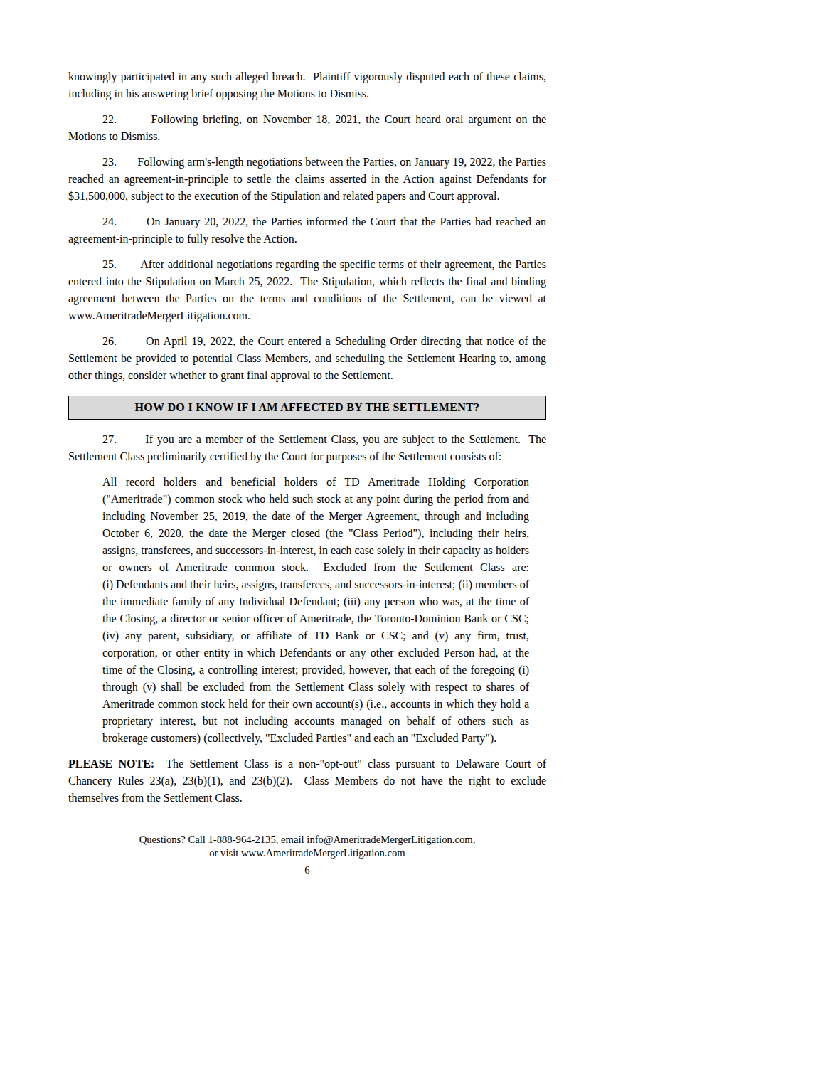knowingly participated in any such alleged breach. Plaintiff vigorously disputed each of these claims, including in his answering brief opposing the Motions to Dismiss.
22. Following briefing, on November 18, 2021, the Court heard oral argument on the Motions to Dismiss.
23. Following arm's-length negotiations between the Parties, on January 19, 2022, the Parties reached an agreement-in-principle to settle the claims asserted in the Action against Defendants for $31,500,000, subject to the execution of the Stipulation and related papers and Court approval.
24. On January 20, 2022, the Parties informed the Court that the Parties had reached an agreement-in-principle to fully resolve the Action.
25. After additional negotiations regarding the specific terms of their agreement, the Parties entered into the Stipulation on March 25, 2022. The Stipulation, which reflects the final and binding agreement between the Parties on the terms and conditions of the Settlement, can be viewed at www.AmeritradeMergerLitigation.com.
26. On April 19, 2022, the Court entered a Scheduling Order directing that notice of the Settlement be provided to potential Class Members, and scheduling the Settlement Hearing to, among other things, consider whether to grant final approval to the Settlement.
HOW DO I KNOW IF I AM AFFECTED BY THE SETTLEMENT?
27. If you are a member of the Settlement Class, you are subject to the Settlement. The Settlement Class preliminarily certified by the Court for purposes of the Settlement consists of:
All record holders and beneficial holders of TD Ameritrade Holding Corporation ("Ameritrade") common stock who held such stock at any point during the period from and including November 25, 2019, the date of the Merger Agreement, through and including October 6, 2020, the date the Merger closed (the "Class Period"), including their heirs, assigns, transferees, and successors-in-interest, in each case solely in their capacity as holders or owners of Ameritrade common stock. Excluded from the Settlement Class are: (i) Defendants and their heirs, assigns, transferees, and successors-in-interest; (ii) members of the immediate family of any Individual Defendant; (iii) any person who was, at the time of the Closing, a director or senior officer of Ameritrade, the Toronto-Dominion Bank or CSC; (iv) any parent, subsidiary, or affiliate of TD Bank or CSC; and (v) any firm, trust, corporation, or other entity in which Defendants or any other excluded Person had, at the time of the Closing, a controlling interest; provided, however, that each of the foregoing (i) through (v) shall be excluded from the Settlement Class solely with respect to shares of Ameritrade common stock held for their own account(s) (i.e., accounts in which they hold a proprietary interest, but not including accounts managed on behalf of others such as brokerage customers) (collectively, "Excluded Parties" and each an "Excluded Party").
PLEASE NOTE: The Settlement Class is a non-"opt-out" class pursuant to Delaware Court of Chancery Rules 23(a), 23(b)(1), and 23(b)(2). Class Members do not have the right to exclude themselves from the Settlement Class.
Questions? Call 1-888-964-2135, email info@AmeritradeMergerLitigation.com,
or visit www.AmeritradeMergerLitigation.com
6